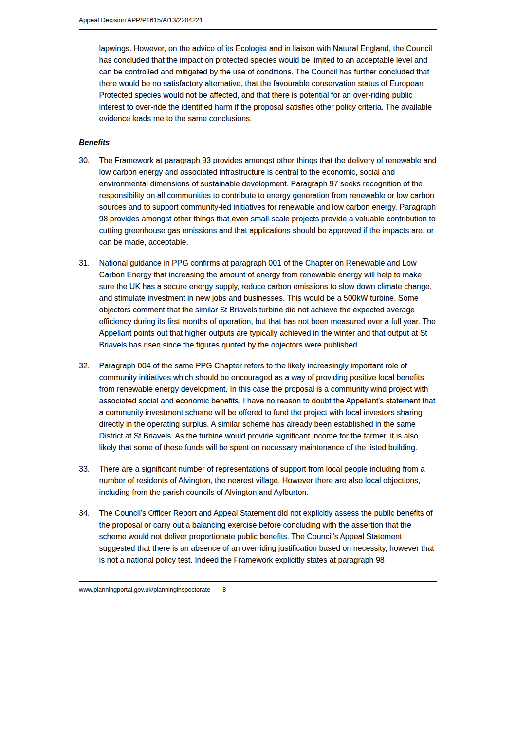Appeal Decision APP/P1615/A/13/2204221
lapwings. However, on the advice of its Ecologist and in liaison with Natural England, the Council has concluded that the impact on protected species would be limited to an acceptable level and can be controlled and mitigated by the use of conditions. The Council has further concluded that there would be no satisfactory alternative, that the favourable conservation status of European Protected species would not be affected, and that there is potential for an over-riding public interest to over-ride the identified harm if the proposal satisfies other policy criteria. The available evidence leads me to the same conclusions.
Benefits
30. The Framework at paragraph 93 provides amongst other things that the delivery of renewable and low carbon energy and associated infrastructure is central to the economic, social and environmental dimensions of sustainable development. Paragraph 97 seeks recognition of the responsibility on all communities to contribute to energy generation from renewable or low carbon sources and to support community-led initiatives for renewable and low carbon energy. Paragraph 98 provides amongst other things that even small-scale projects provide a valuable contribution to cutting greenhouse gas emissions and that applications should be approved if the impacts are, or can be made, acceptable.
31. National guidance in PPG confirms at paragraph 001 of the Chapter on Renewable and Low Carbon Energy that increasing the amount of energy from renewable energy will help to make sure the UK has a secure energy supply, reduce carbon emissions to slow down climate change, and stimulate investment in new jobs and businesses. This would be a 500kW turbine. Some objectors comment that the similar St Briavels turbine did not achieve the expected average efficiency during its first months of operation, but that has not been measured over a full year. The Appellant points out that higher outputs are typically achieved in the winter and that output at St Briavels has risen since the figures quoted by the objectors were published.
32. Paragraph 004 of the same PPG Chapter refers to the likely increasingly important role of community initiatives which should be encouraged as a way of providing positive local benefits from renewable energy development. In this case the proposal is a community wind project with associated social and economic benefits. I have no reason to doubt the Appellant's statement that a community investment scheme will be offered to fund the project with local investors sharing directly in the operating surplus. A similar scheme has already been established in the same District at St Briavels. As the turbine would provide significant income for the farmer, it is also likely that some of these funds will be spent on necessary maintenance of the listed building.
33. There are a significant number of representations of support from local people including from a number of residents of Alvington, the nearest village. However there are also local objections, including from the parish councils of Alvington and Aylburton.
34. The Council's Officer Report and Appeal Statement did not explicitly assess the public benefits of the proposal or carry out a balancing exercise before concluding with the assertion that the scheme would not deliver proportionate public benefits. The Council's Appeal Statement suggested that there is an absence of an overriding justification based on necessity, however that is not a national policy test. Indeed the Framework explicitly states at paragraph 98
www.planningportal.gov.uk/planninginspectorate 8